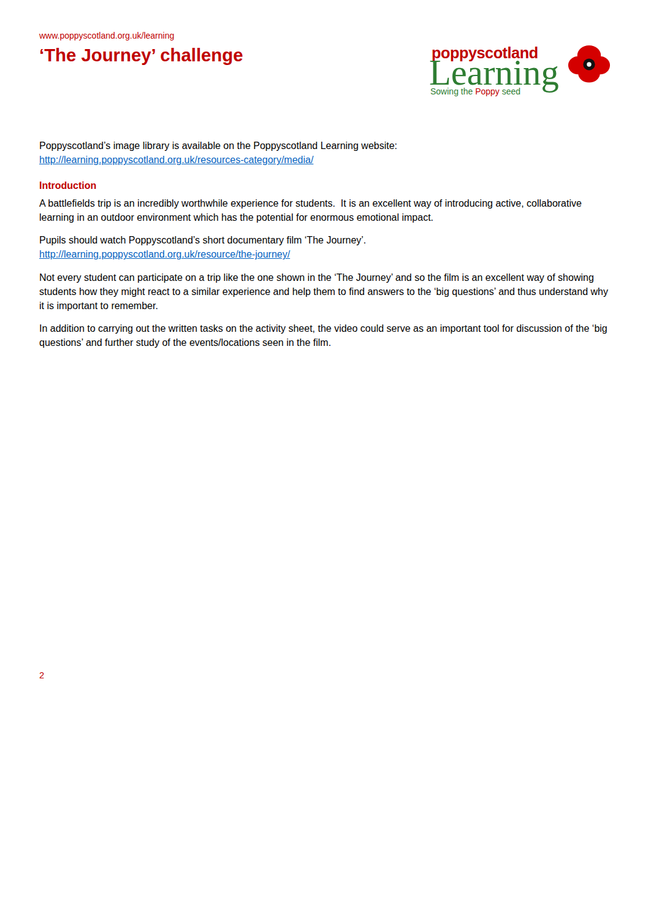www.poppyscotland.org.uk/learning
‘The Journey’ challenge
poppyscotland Learning Sowing the Poppy seed
Poppyscotland’s image library is available on the Poppyscotland Learning website:
http://learning.poppyscotland.org.uk/resources-category/media/
Introduction
A battlefields trip is an incredibly worthwhile experience for students. It is an excellent way of introducing active, collaborative learning in an outdoor environment which has the potential for enormous emotional impact.
Pupils should watch Poppyscotland’s short documentary film ‘The Journey’.
http://learning.poppyscotland.org.uk/resource/the-journey/
Not every student can participate on a trip like the one shown in the ‘The Journey’ and so the film is an excellent way of showing students how they might react to a similar experience and help them to find answers to the ‘big questions’ and thus understand why it is important to remember.
In addition to carrying out the written tasks on the activity sheet, the video could serve as an important tool for discussion of the ‘big questions’ and further study of the events/locations seen in the film.
2